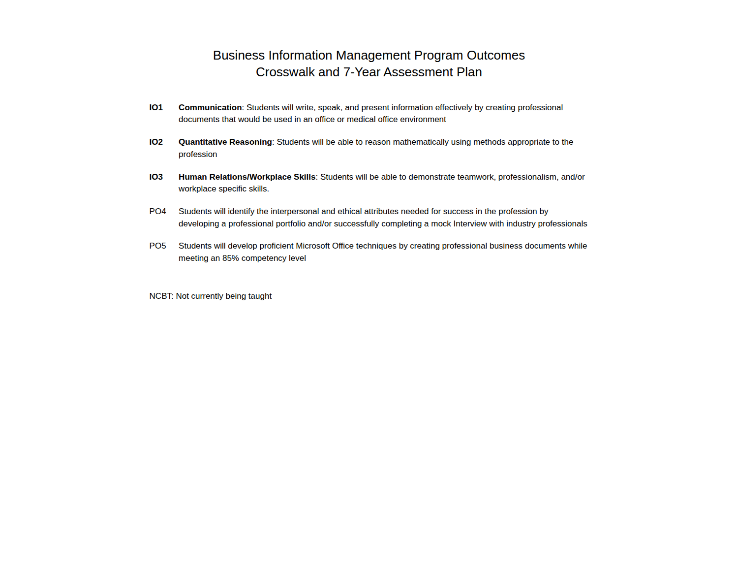Business Information Management Program Outcomes Crosswalk and 7-Year Assessment Plan
IO1
Communication: Students will write, speak, and present information effectively by creating professional documents that would be used in an office or medical office environment
IO2
Quantitative Reasoning: Students will be able to reason mathematically using methods appropriate to the profession
IO3
Human Relations/Workplace Skills: Students will be able to demonstrate teamwork, professionalism, and/or workplace specific skills.
PO4
Students will identify the interpersonal and ethical attributes needed for success in the profession by developing a professional portfolio and/or successfully completing a mock Interview with industry professionals
PO5
Students will develop proficient Microsoft Office techniques by creating professional business documents while meeting an 85% competency level
NCBT: Not currently being taught